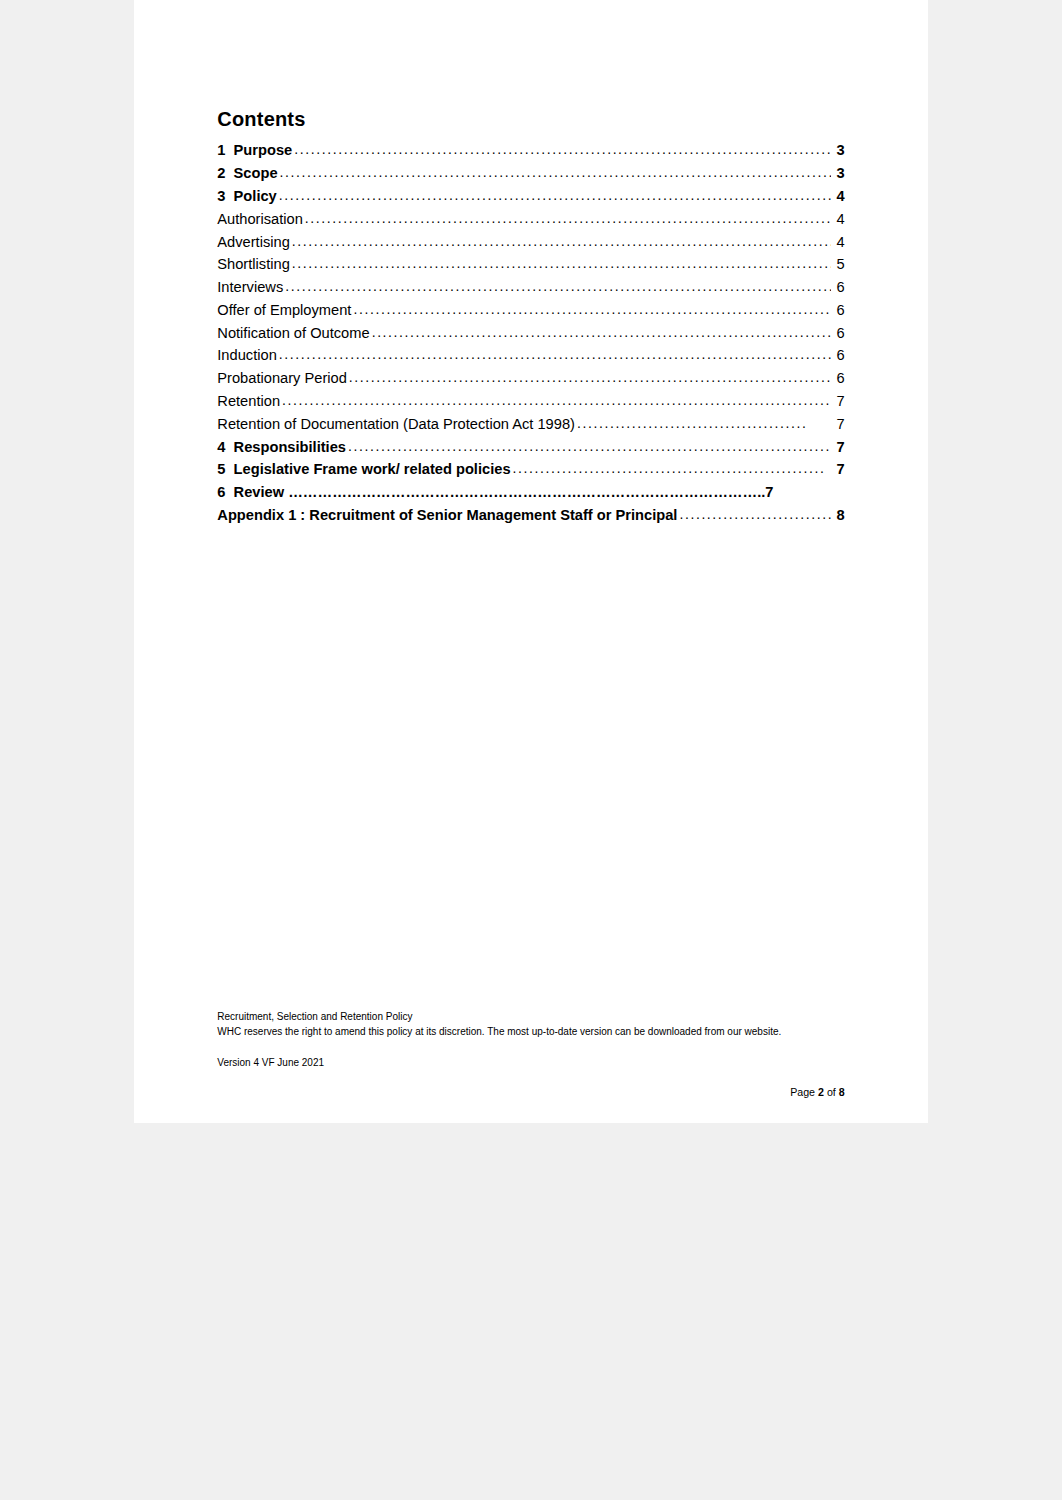Contents
1 Purpose .................................................................................................................. 3
2 Scope ..................................................................................................................... 3
3 Policy ..................................................................................................................... 4
Authorisation ................................................................................................................. 4
Advertising .................................................................................................................... 4
Shortlisting ................................................................................................................... 5
Interviews ..................................................................................................................... 6
Offer of Employment ............................................................................................. 6
Notification of Outcome .......................................................................................... 6
Induction ...................................................................................................................... 6
Probationary Period .............................................................................................. 6
Retention ..................................................................................................................... 7
Retention of Documentation (Data Protection Act 1998) .......................................... 7
4 Responsibilities ......................................................................................................... 7
5 Legislative Frame work/ related policies ......................................................... 7
6 Review ……………………………………………………………………………………..7
Appendix 1 : Recruitment of Senior Management Staff or Principal ................................... 8
Recruitment, Selection and Retention Policy
WHC reserves the right to amend this policy at its discretion. The most up-to-date version can be downloaded from our website.
Version 4 VF June 2021
Page 2 of 8